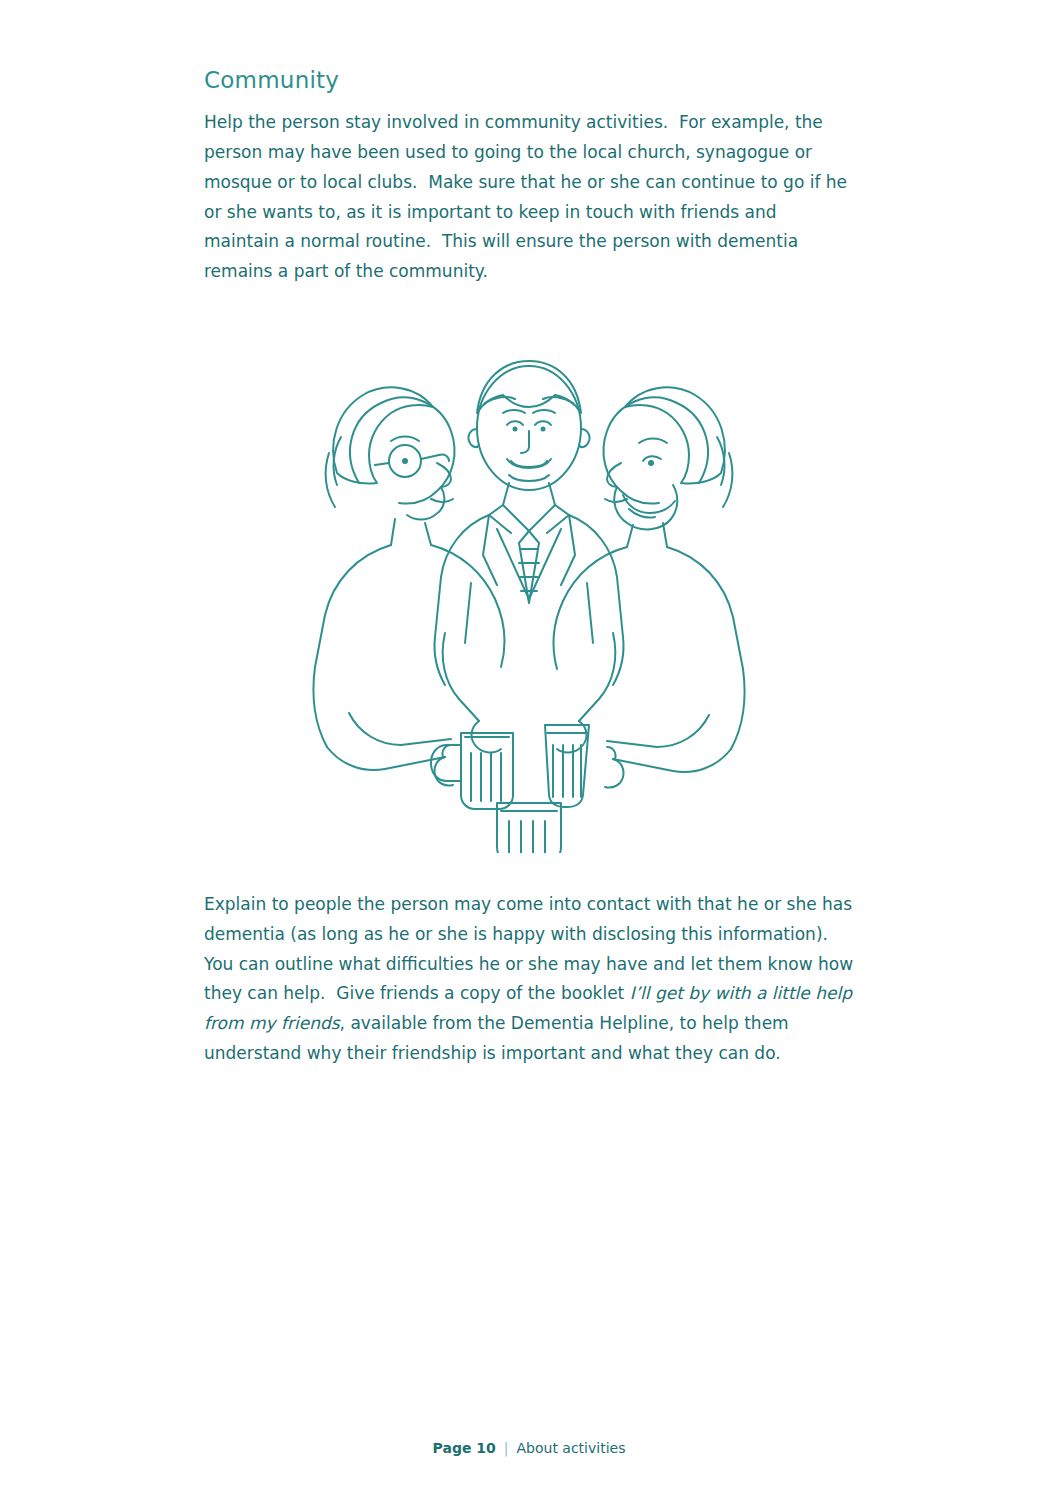Community
Help the person stay involved in community activities. For example, the person may have been used to going to the local church, synagogue or mosque or to local clubs. Make sure that he or she can continue to go if he or she wants to, as it is important to keep in touch with friends and maintain a normal routine. This will ensure the person with dementia remains a part of the community.
Explain to people the person may come into contact with that he or she has dementia (as long as he or she is happy with disclosing this information). You can outline what difficulties he or she may have and let them know how they can help. Give friends a copy of the booklet I’ll get by with a little help from my friends, available from the Dementia Helpline, to help them understand why their friendship is important and what they can do.
Page 10|About activities